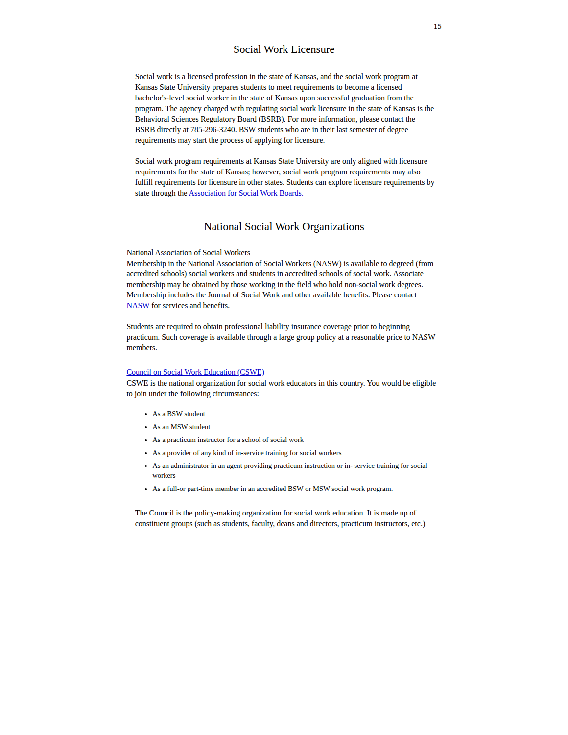15
Social Work Licensure
Social work is a licensed profession in the state of Kansas, and the social work program at Kansas State University prepares students to meet requirements to become a licensed bachelor's-level social worker in the state of Kansas upon successful graduation from the program. The agency charged with regulating social work licensure in the state of Kansas is the Behavioral Sciences Regulatory Board (BSRB). For more information, please contact the BSRB directly at 785-296-3240. BSW students who are in their last semester of degree requirements may start the process of applying for licensure.
Social work program requirements at Kansas State University are only aligned with licensure requirements for the state of Kansas; however, social work program requirements may also fulfill requirements for licensure in other states. Students can explore licensure requirements by state through the Association for Social Work Boards.
National Social Work Organizations
National Association of Social Workers
Membership in the National Association of Social Workers (NASW) is available to degreed (from accredited schools) social workers and students in accredited schools of social work. Associate membership may be obtained by those working in the field who hold non-social work degrees. Membership includes the Journal of Social Work and other available benefits. Please contact NASW for services and benefits.
Students are required to obtain professional liability insurance coverage prior to beginning practicum. Such coverage is available through a large group policy at a reasonable price to NASW members.
Council on Social Work Education (CSWE)
CSWE is the national organization for social work educators in this country. You would be eligible to join under the following circumstances:
As a BSW student
As an MSW student
As a practicum instructor for a school of social work
As a provider of any kind of in-service training for social workers
As an administrator in an agent providing practicum instruction or in- service training for social workers
As a full-or part-time member in an accredited BSW or MSW social work program.
The Council is the policy-making organization for social work education. It is made up of constituent groups (such as students, faculty, deans and directors, practicum instructors, etc.)